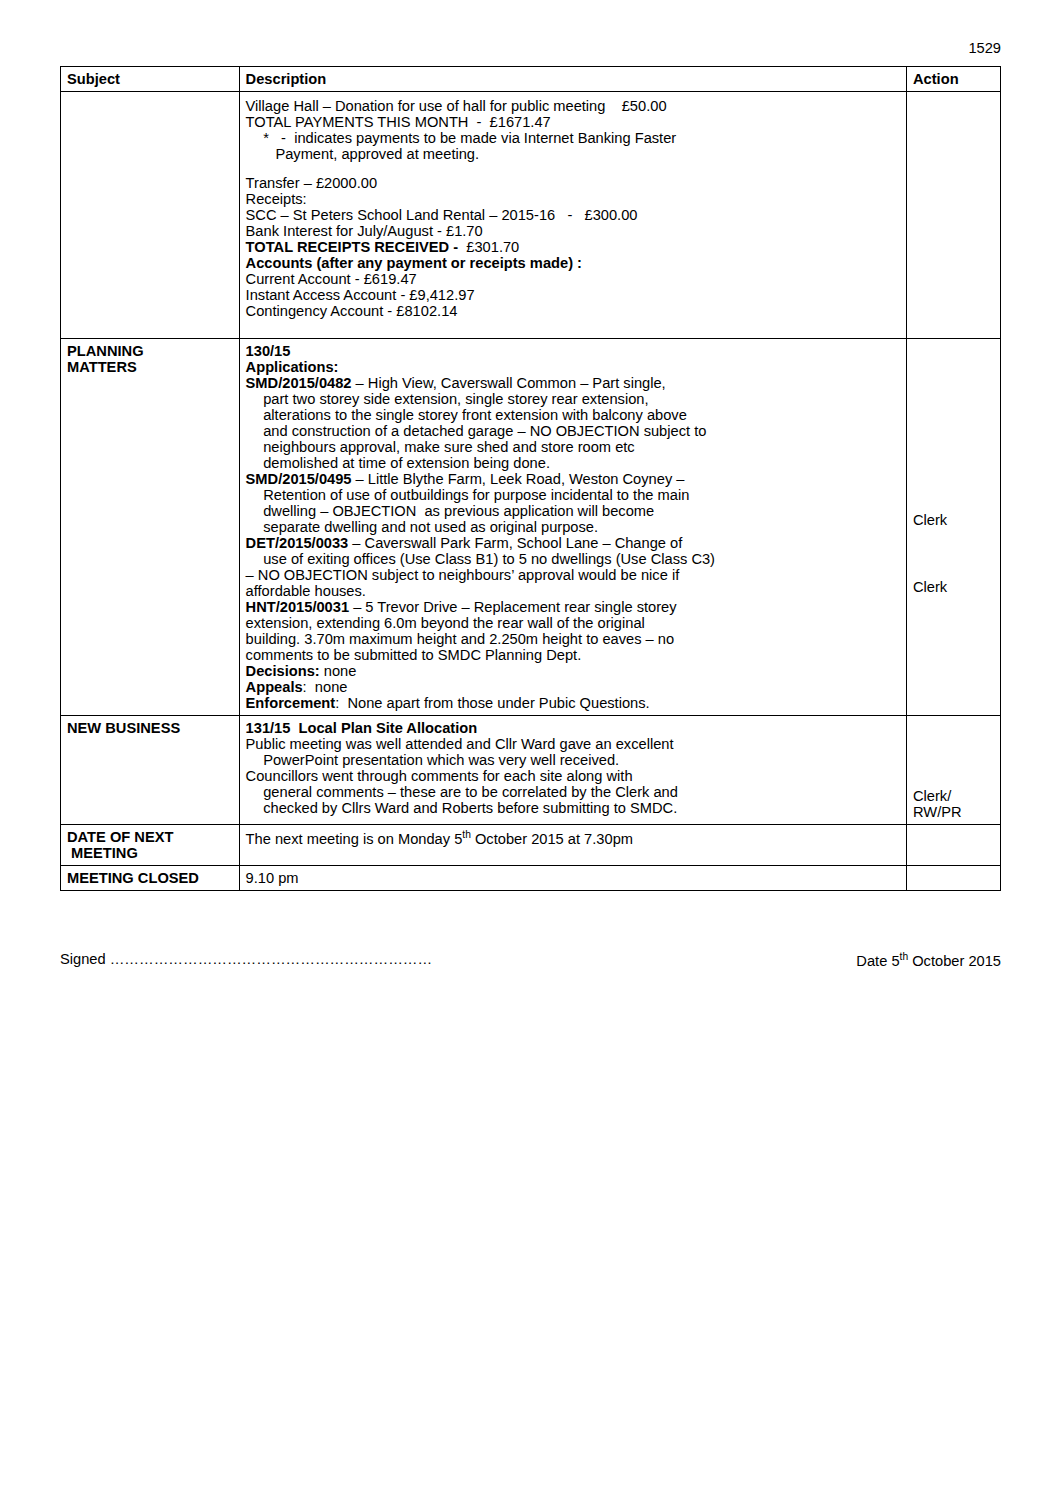1529
| Subject | Description | Action |
| --- | --- | --- |
| | Village Hall – Donation for use of hall for public meeting £50.00 TOTAL PAYMENTS THIS MONTH - £1671.47 * - indicates payments to be made via Internet Banking Faster Payment, approved at meeting. Transfer – £2000.00 Receipts: SCC – St Peters School Land Rental – 2015-16 - £300.00 Bank Interest for July/August - £1.70 TOTAL RECEIPTS RECEIVED - £301.70 Accounts (after any payment or receipts made) : Current Account - £619.47 Instant Access Account - £9,412.97 Contingency Account - £8102.14 | |
| PLANNING MATTERS | 130/15 Applications: SMD/2015/0482 – High View, Caverswall Common – Part single, part two storey side extension, single storey rear extension, alterations to the single storey front extension with balcony above and construction of a detached garage – NO OBJECTION subject to neighbours approval, make sure shed and store room etc demolished at time of extension being done. SMD/2015/0495 – Little Blythe Farm, Leek Road, Weston Coyney – Retention of use of outbuildings for purpose incidental to the main dwelling – OBJECTION as previous application will become separate dwelling and not used as original purpose. DET/2015/0033 – Caverswall Park Farm, School Lane – Change of use of exiting offices (Use Class B1) to 5 no dwellings (Use Class C3) – NO OBJECTION subject to neighbours’ approval would be nice if affordable houses. HNT/2015/0031 – 5 Trevor Drive – Replacement rear single storey extension, extending 6.0m beyond the rear wall of the original building. 3.70m maximum height and 2.250m height to eaves – no comments to be submitted to SMDC Planning Dept. Decisions: none Appeals : none Enforcement : None apart from those under Pubic Questions. | Clerk Clerk |
| NEW BUSINESS | 131/15 Local Plan Site Allocation Public meeting was well attended and Cllr Ward gave an excellent PowerPoint presentation which was very well received. Councillors went through comments for each site along with general comments – these are to be correlated by the Clerk and checked by Cllrs Ward and Roberts before submitting to SMDC. | Clerk/ RW/PR |
| DATE OF NEXT MEETING | The next meeting is on Monday 5 th October 2015 at 7.30pm | |
| MEETING CLOSED | 9.10 pm | |
Signed ………………………………………………………… Date 5th October 2015